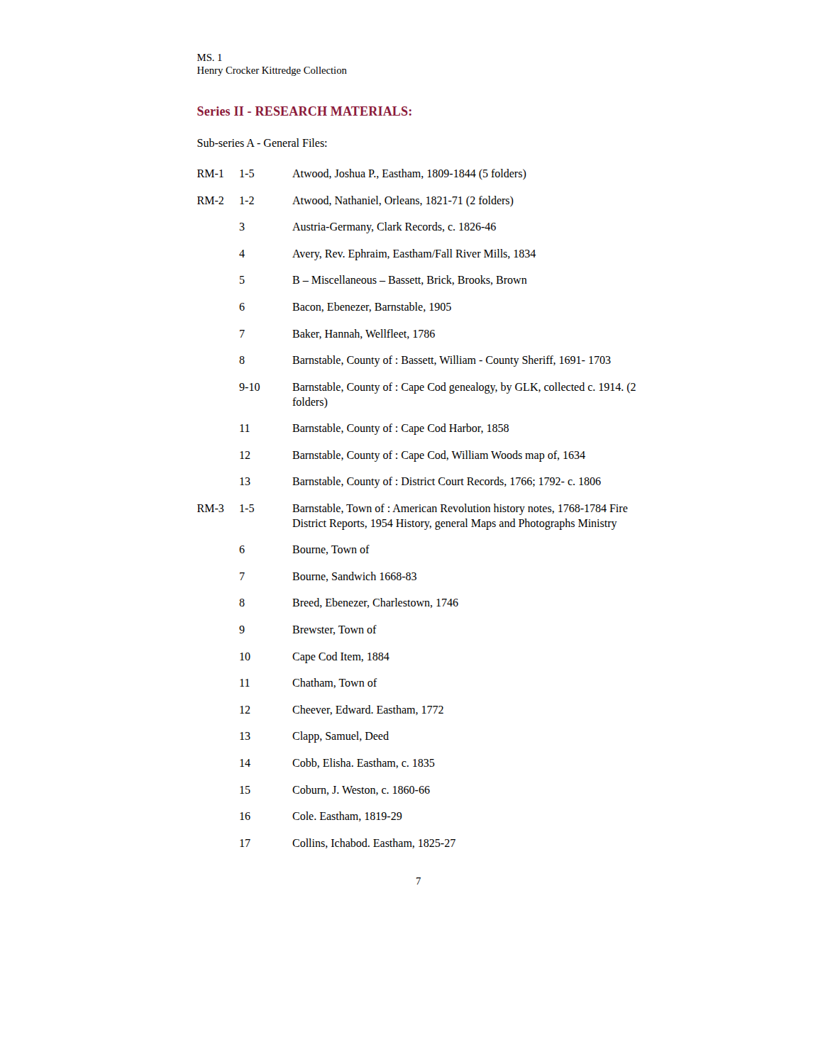MS. 1
Henry Crocker Kittredge Collection
Series II - RESEARCH MATERIALS:
Sub-series A - General Files:
| RM-1 | 1-5 | Atwood, Joshua P., Eastham, 1809-1844 (5 folders) |
| RM-2 | 1-2 | Atwood, Nathaniel, Orleans, 1821-71 (2 folders) |
| | 3 | Austria-Germany, Clark Records, c. 1826-46 |
| | 4 | Avery, Rev. Ephraim, Eastham/Fall River Mills, 1834 |
| | 5 | B – Miscellaneous – Bassett, Brick, Brooks, Brown |
| | 6 | Bacon, Ebenezer, Barnstable, 1905 |
| | 7 | Baker, Hannah, Wellfleet, 1786 |
| | 8 | Barnstable, County of : Bassett, William - County Sheriff, 1691- 1703 |
| | 9-10 | Barnstable, County of : Cape Cod genealogy, by GLK, collected c. 1914. (2 folders) |
| | 11 | Barnstable, County of : Cape Cod Harbor, 1858 |
| | 12 | Barnstable, County of : Cape Cod, William Woods map of, 1634 |
| | 13 | Barnstable, County of : District Court Records, 1766; 1792- c. 1806 |
| RM-3 | 1-5 | Barnstable, Town of : American Revolution history notes, 1768-1784 Fire District Reports, 1954 History, general Maps and Photographs Ministry |
| | 6 | Bourne, Town of |
| | 7 | Bourne, Sandwich 1668-83 |
| | 8 | Breed, Ebenezer, Charlestown, 1746 |
| | 9 | Brewster, Town of |
| | 10 | Cape Cod Item, 1884 |
| | 11 | Chatham, Town of |
| | 12 | Cheever, Edward. Eastham, 1772 |
| | 13 | Clapp, Samuel, Deed |
| | 14 | Cobb, Elisha. Eastham, c. 1835 |
| | 15 | Coburn, J. Weston, c. 1860-66 |
| | 16 | Cole. Eastham, 1819-29 |
| | 17 | Collins, Ichabod. Eastham, 1825-27 |
7